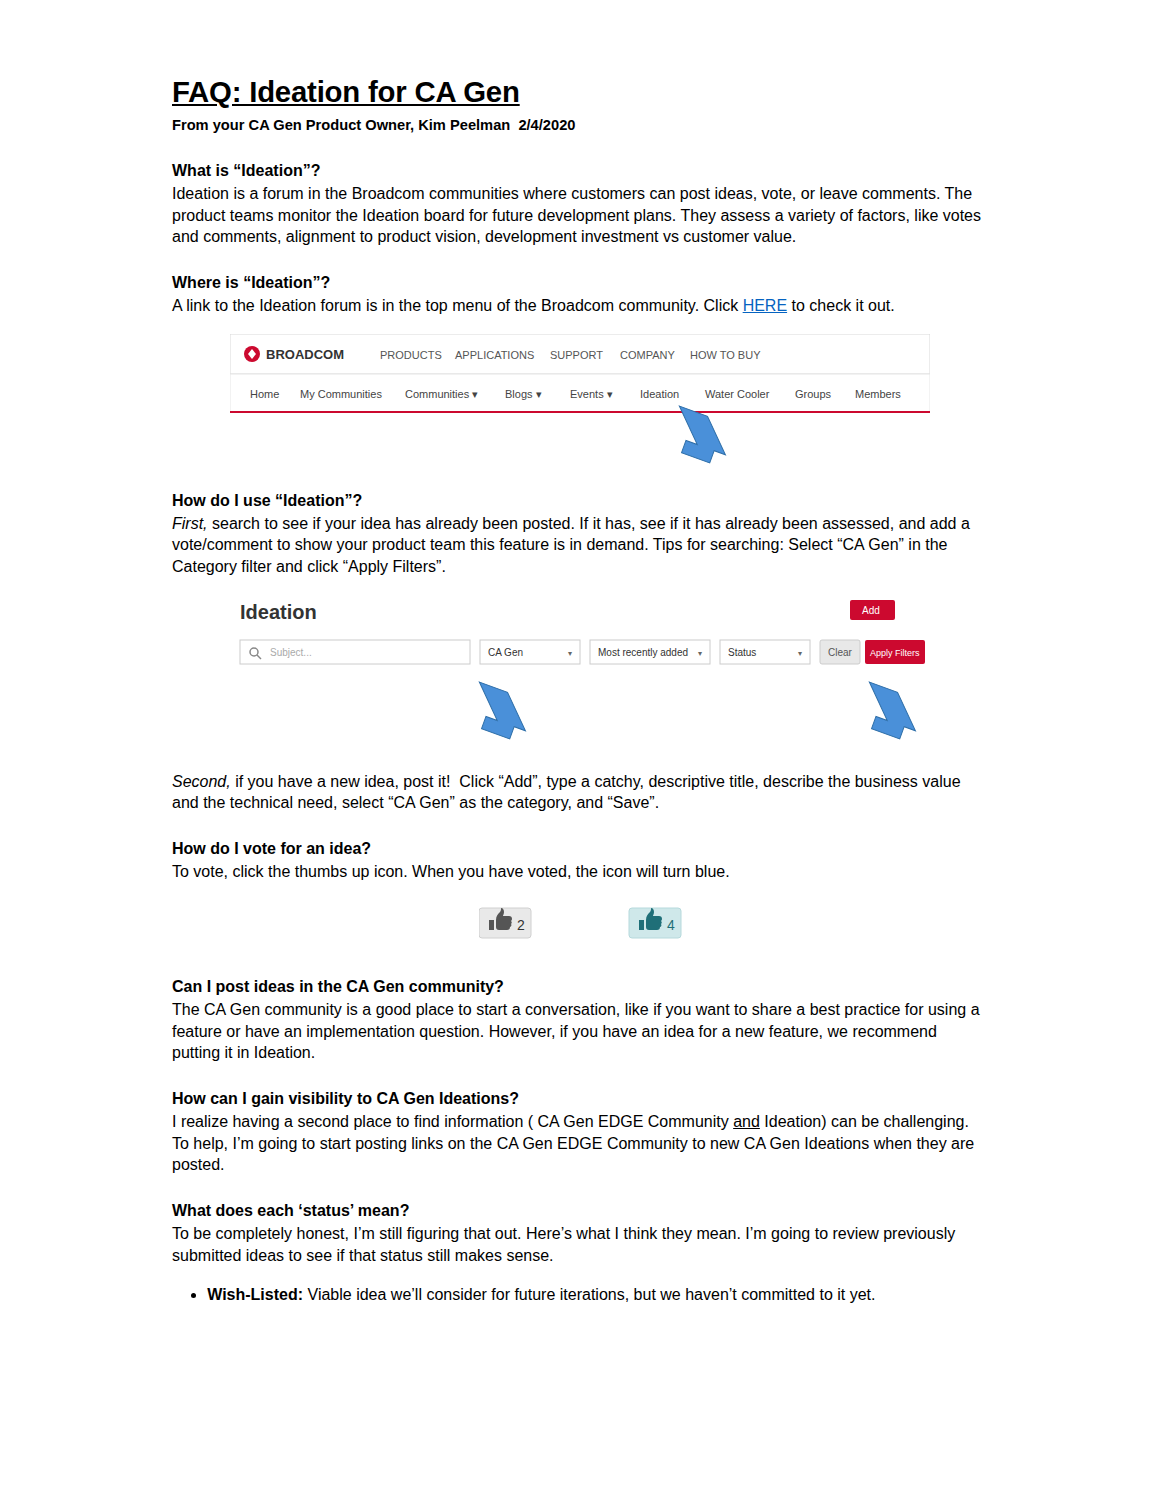FAQ: Ideation for CA Gen
From your CA Gen Product Owner, Kim Peelman 2/4/2020
What is “Ideation”?
Ideation is a forum in the Broadcom communities where customers can post ideas, vote, or leave comments. The product teams monitor the Ideation board for future development plans. They assess a variety of factors, like votes and comments, alignment to product vision, development investment vs customer value.
Where is “Ideation”?
A link to the Ideation forum is in the top menu of the Broadcom community. Click HERE to check it out.
BROADCOM PRODUCTS APPLICATIONS SUPPORT COMPANY HOW TO BUY Home My Communities Communities ▾ Blogs ▾ Events ▾ Ideation Water Cooler Groups Members
How do I use “Ideation”?
First, search to see if your idea has already been posted. If it has, see if it has already been assessed, and add a vote/comment to show your product team this feature is in demand. Tips for searching: Select “CA Gen” in the Category filter and click “Apply Filters”.
Ideation Add Subject... CA Gen ▾ Most recently added ▾ Status ▾ Clear Apply Filters
Second, if you have a new idea, post it! Click “Add”, type a catchy, descriptive title, describe the business value and the technical need, select “CA Gen” as the category, and “Save”.
How do I vote for an idea?
To vote, click the thumbs up icon. When you have voted, the icon will turn blue.
2 4
Can I post ideas in the CA Gen community?
The CA Gen community is a good place to start a conversation, like if you want to share a best practice for using a feature or have an implementation question. However, if you have an idea for a new feature, we recommend putting it in Ideation.
How can I gain visibility to CA Gen Ideations?
I realize having a second place to find information ( CA Gen EDGE Community and Ideation) can be challenging. To help, I’m going to start posting links on the CA Gen EDGE Community to new CA Gen Ideations when they are posted.
What does each ‘status’ mean?
To be completely honest, I’m still figuring that out. Here’s what I think they mean. I’m going to review previously submitted ideas to see if that status still makes sense.
Wish-Listed: Viable idea we’ll consider for future iterations, but we haven’t committed to it yet.